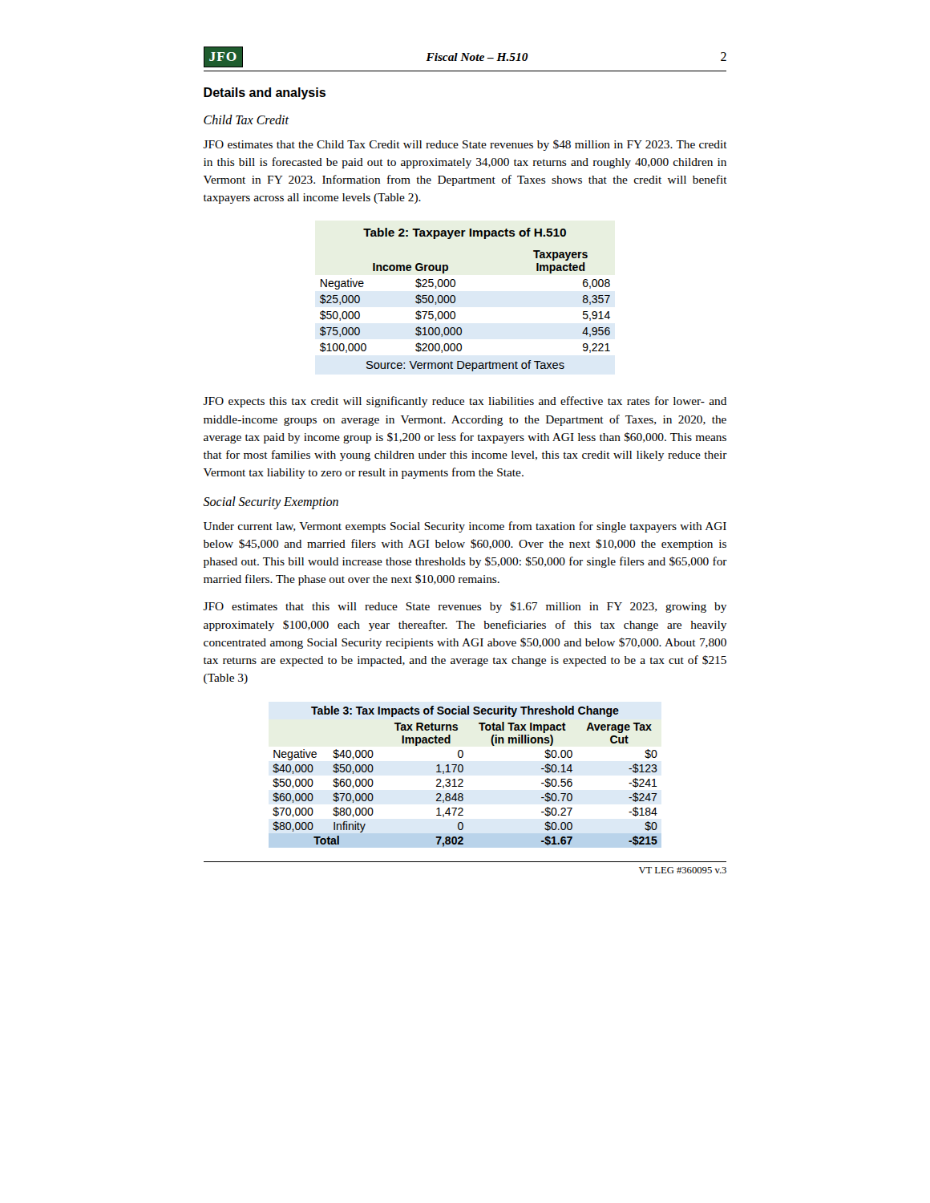JFO Fiscal Note – H.510 2
Details and analysis
Child Tax Credit
JFO estimates that the Child Tax Credit will reduce State revenues by $48 million in FY 2023. The credit in this bill is forecasted be paid out to approximately 34,000 tax returns and roughly 40,000 children in Vermont in FY 2023. Information from the Department of Taxes shows that the credit will benefit taxpayers across all income levels (Table 2).
Table 2: Taxpayer Impacts of H.510
| Income Group | Taxpayers Impacted |
| --- | --- |
| Negative | $25,000 | 6,008 |
| $25,000 | $50,000 | 8,357 |
| $50,000 | $75,000 | 5,914 |
| $75,000 | $100,000 | 4,956 |
| $100,000 | $200,000 | 9,221 |
| Source: Vermont Department of Taxes |
JFO expects this tax credit will significantly reduce tax liabilities and effective tax rates for lower- and middle-income groups on average in Vermont. According to the Department of Taxes, in 2020, the average tax paid by income group is $1,200 or less for taxpayers with AGI less than $60,000. This means that for most families with young children under this income level, this tax credit will likely reduce their Vermont tax liability to zero or result in payments from the State.
Social Security Exemption
Under current law, Vermont exempts Social Security income from taxation for single taxpayers with AGI below $45,000 and married filers with AGI below $60,000. Over the next $10,000 the exemption is phased out. This bill would increase those thresholds by $5,000: $50,000 for single filers and $65,000 for married filers. The phase out over the next $10,000 remains.
JFO estimates that this will reduce State revenues by $1.67 million in FY 2023, growing by approximately $100,000 each year thereafter. The beneficiaries of this tax change are heavily concentrated among Social Security recipients with AGI above $50,000 and below $70,000. About 7,800 tax returns are expected to be impacted, and the average tax change is expected to be a tax cut of $215 (Table 3)
Table 3: Tax Impacts of Social Security Threshold Change
| | Tax Returns Impacted | Total Tax Impact (in millions) | Average Tax Cut |
| --- | --- | --- | --- |
| Negative | $40,000 | 0 | $0.00 | $0 |
| $40,000 | $50,000 | 1,170 | -$0.14 | -$123 |
| $50,000 | $60,000 | 2,312 | -$0.56 | -$241 |
| $60,000 | $70,000 | 2,848 | -$0.70 | -$247 |
| $70,000 | $80,000 | 1,472 | -$0.27 | -$184 |
| $80,000 | Infinity | 0 | $0.00 | $0 |
| Total | 7,802 | -$1.67 | -$215 |
VT LEG #360095 v.3